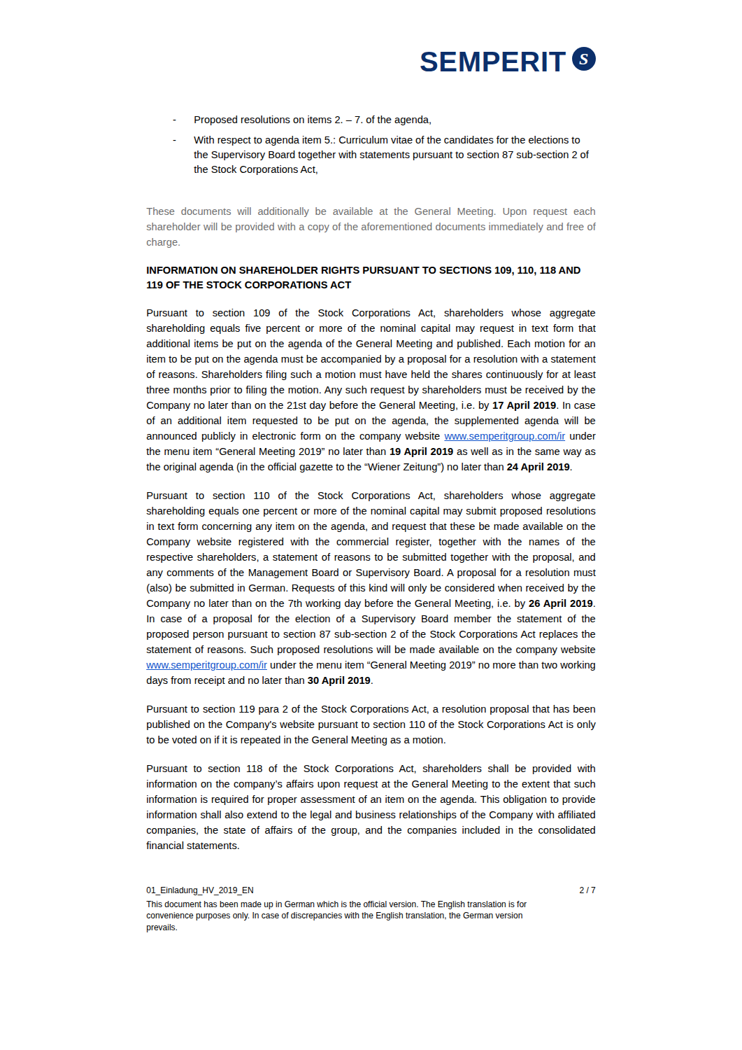SEMPERIT S
-Proposed resolutions on items 2. – 7. of the agenda,
-With respect to agenda item 5.: Curriculum vitae of the candidates for the elections to the Supervisory Board together with statements pursuant to section 87 sub-section 2 of the Stock Corporations Act,
These documents will additionally be available at the General Meeting. Upon request each shareholder will be provided with a copy of the aforementioned documents immediately and free of charge.
INFORMATION ON SHAREHOLDER RIGHTS PURSUANT TO SECTIONS 109, 110, 118 AND 119 OF THE STOCK CORPORATIONS ACT
Pursuant to section 109 of the Stock Corporations Act, shareholders whose aggregate shareholding equals five percent or more of the nominal capital may request in text form that additional items be put on the agenda of the General Meeting and published. Each motion for an item to be put on the agenda must be accompanied by a proposal for a resolution with a statement of reasons. Shareholders filing such a motion must have held the shares continuously for at least three months prior to filing the motion. Any such request by shareholders must be received by the Company no later than on the 21st day before the General Meeting, i.e. by 17 April 2019. In case of an additional item requested to be put on the agenda, the supplemented agenda will be announced publicly in electronic form on the company website www.semperitgroup.com/ir under the menu item “General Meeting 2019” no later than 19 April 2019 as well as in the same way as the original agenda (in the official gazette to the “Wiener Zeitung”) no later than 24 April 2019.
Pursuant to section 110 of the Stock Corporations Act, shareholders whose aggregate shareholding equals one percent or more of the nominal capital may submit proposed resolutions in text form concerning any item on the agenda, and request that these be made available on the Company website registered with the commercial register, together with the names of the respective shareholders, a statement of reasons to be submitted together with the proposal, and any comments of the Management Board or Supervisory Board. A proposal for a resolution must (also) be submitted in German. Requests of this kind will only be considered when received by the Company no later than on the 7th working day before the General Meeting, i.e. by 26 April 2019. In case of a proposal for the election of a Supervisory Board member the statement of the proposed person pursuant to section 87 sub-section 2 of the Stock Corporations Act replaces the statement of reasons. Such proposed resolutions will be made available on the company website www.semperitgroup.com/ir under the menu item “General Meeting 2019” no more than two working days from receipt and no later than 30 April 2019.
Pursuant to section 119 para 2 of the Stock Corporations Act, a resolution proposal that has been published on the Company's website pursuant to section 110 of the Stock Corporations Act is only to be voted on if it is repeated in the General Meeting as a motion.
Pursuant to section 118 of the Stock Corporations Act, shareholders shall be provided with information on the company’s affairs upon request at the General Meeting to the extent that such information is required for proper assessment of an item on the agenda. This obligation to provide information shall also extend to the legal and business relationships of the Company with affiliated companies, the state of affairs of the group, and the companies included in the consolidated financial statements.
01_Einladung_HV_2019_EN 2 / 7
This document has been made up in German which is the official version. The English translation is for convenience purposes only. In case of discrepancies with the English translation, the German version prevails.